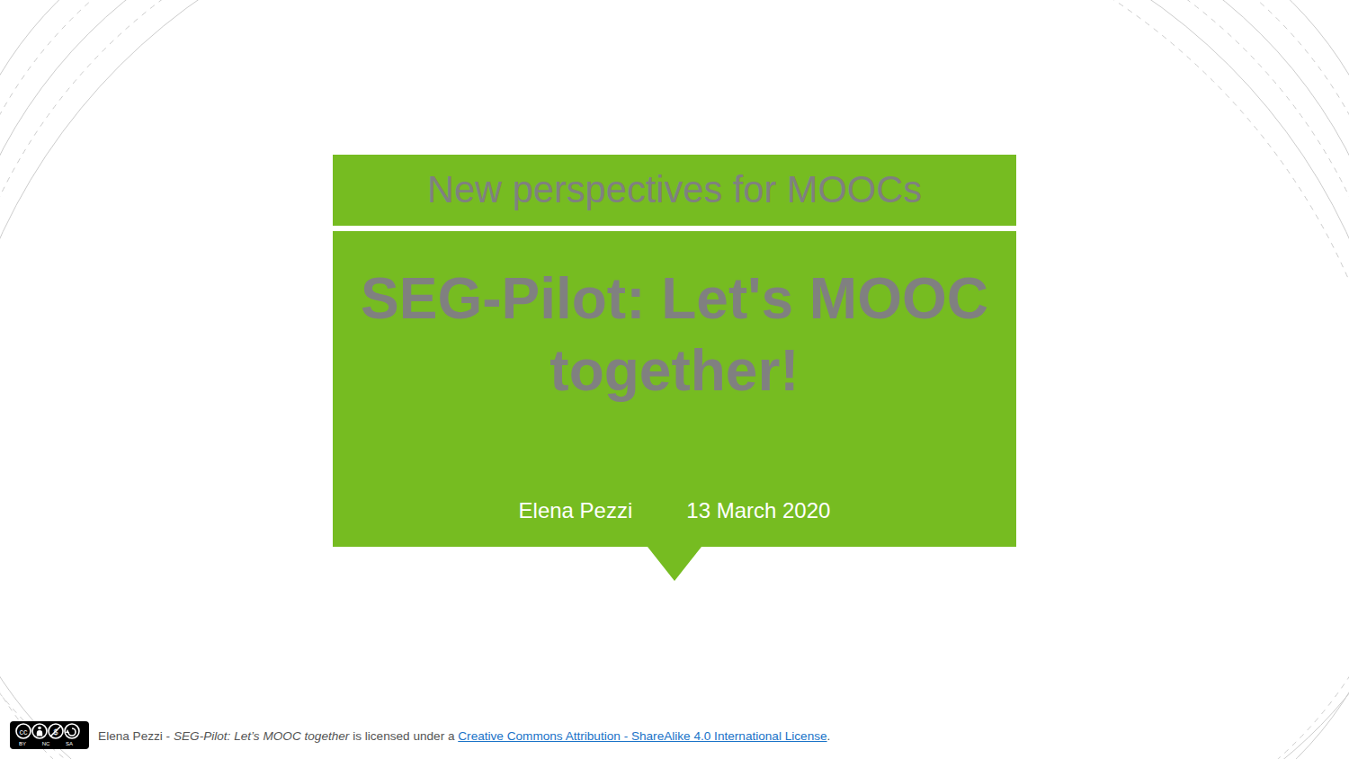New perspectives for MOOCs
SEG-Pilot: Let's MOOC together!
Elena Pezzi 13 March 2020
cc $ BY NC SA Elena Pezzi - SEG-Pilot: Let’s MOOC together is licensed under a Creative Commons Attribution - ShareAlike 4.0 International License.